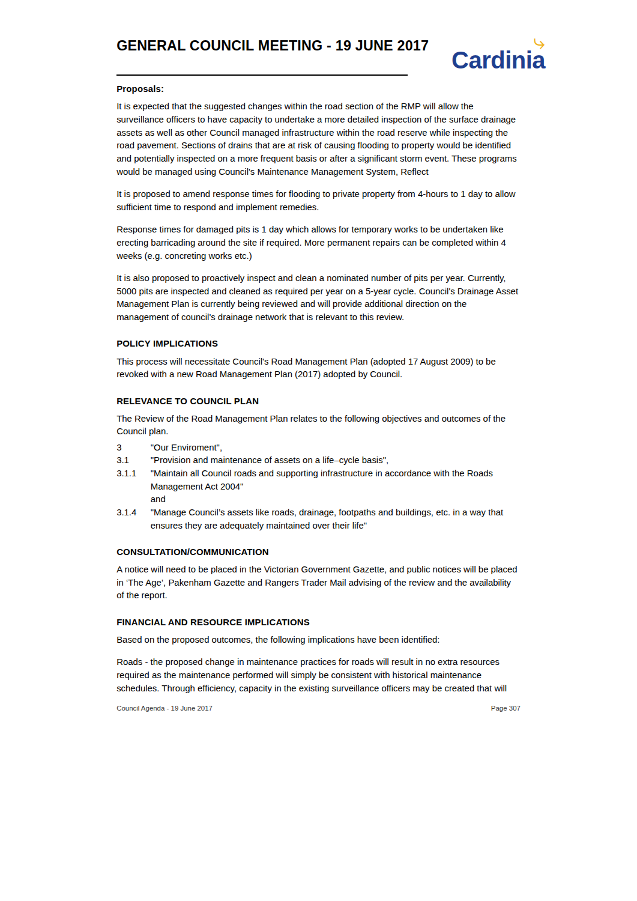GENERAL COUNCIL MEETING - 19 JUNE 2017
⤷ Cardinia
Proposals:
It is expected that the suggested changes within the road section of the RMP will allow the surveillance officers to have capacity to undertake a more detailed inspection of the surface drainage assets as well as other Council managed infrastructure within the road reserve while inspecting the road pavement. Sections of drains that are at risk of causing flooding to property would be identified and potentially inspected on a more frequent basis or after a significant storm event. These programs would be managed using Council's Maintenance Management System, Reflect
It is proposed to amend response times for flooding to private property from 4-hours to 1 day to allow sufficient time to respond and implement remedies.
Response times for damaged pits is 1 day which allows for temporary works to be undertaken like erecting barricading around the site if required. More permanent repairs can be completed within 4 weeks (e.g. concreting works etc.)
It is also proposed to proactively inspect and clean a nominated number of pits per year. Currently, 5000 pits are inspected and cleaned as required per year on a 5-year cycle. Council's Drainage Asset Management Plan is currently being reviewed and will provide additional direction on the management of council's drainage network that is relevant to this review.
POLICY IMPLICATIONS
This process will necessitate Council's Road Management Plan (adopted 17 August 2009) to be revoked with a new Road Management Plan (2017) adopted by Council.
RELEVANCE TO COUNCIL PLAN
The Review of the Road Management Plan relates to the following objectives and outcomes of the Council plan.
3
"Our Enviroment",
3.1
"Provision and maintenance of assets on a life–cycle basis",
3.1.1
"Maintain all Council roads and supporting infrastructure in accordance with the Roads Management Act 2004"
and
3.1.4
"Manage Council’s assets like roads, drainage, footpaths and buildings, etc. in a way that ensures they are adequately maintained over their life"
CONSULTATION/COMMUNICATION
A notice will need to be placed in the Victorian Government Gazette, and public notices will be placed in ‘The Age’, Pakenham Gazette and Rangers Trader Mail advising of the review and the availability of the report.
FINANCIAL AND RESOURCE IMPLICATIONS
Based on the proposed outcomes, the following implications have been identified:
Roads - the proposed change in maintenance practices for roads will result in no extra resources required as the maintenance performed will simply be consistent with historical maintenance schedules. Through efficiency, capacity in the existing surveillance officers may be created that will
Council Agenda - 19 June 2017
Page 307